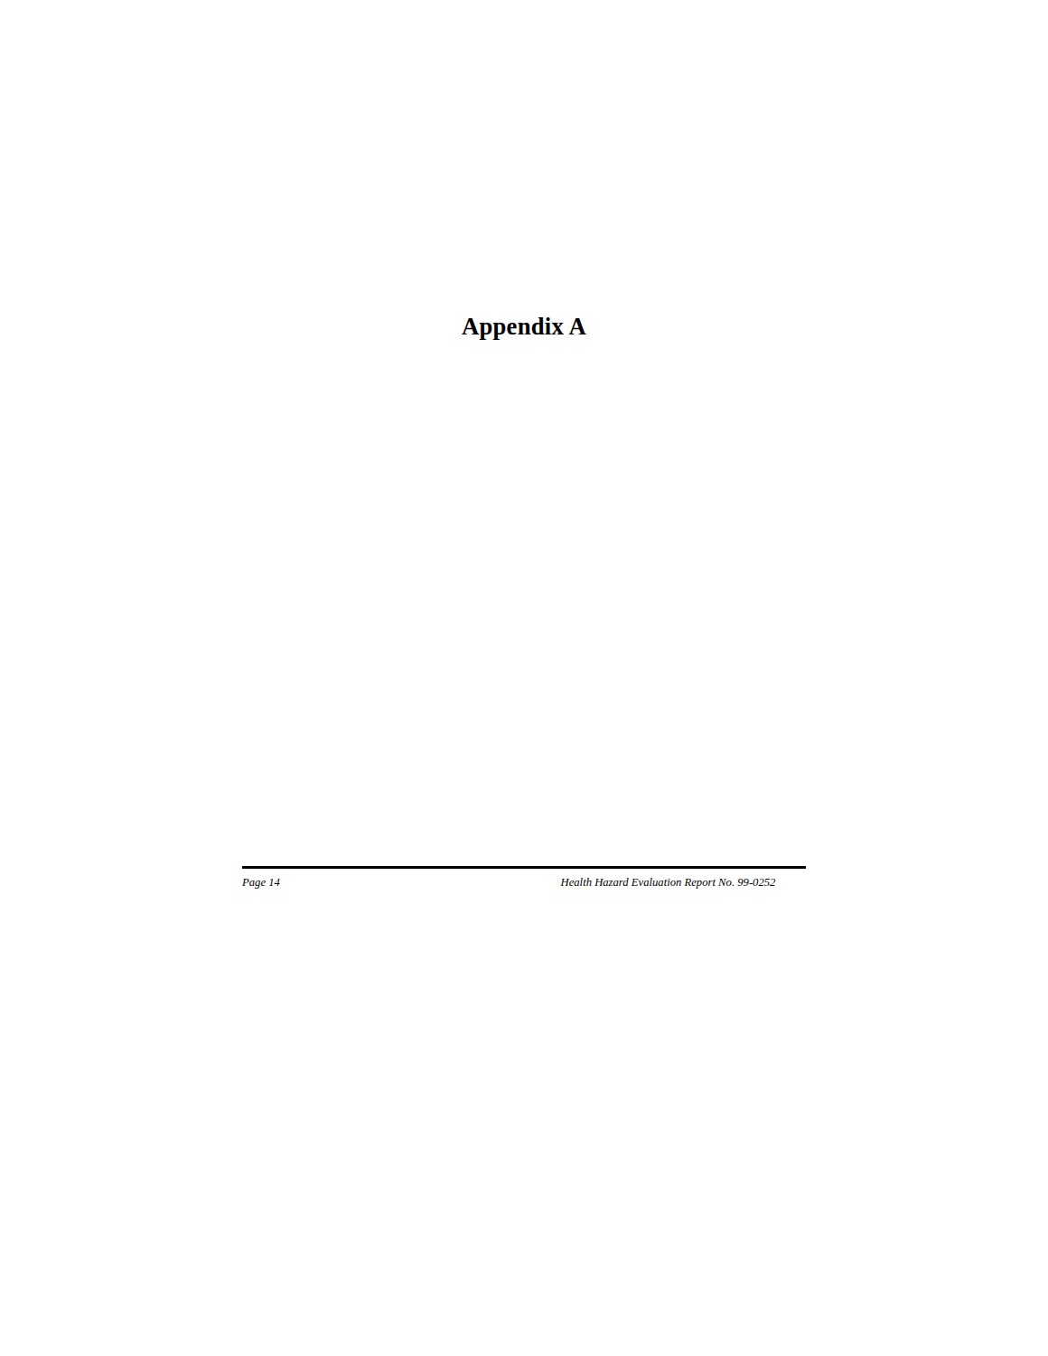Appendix A
Page 14
Health Hazard Evaluation Report No. 99-0252